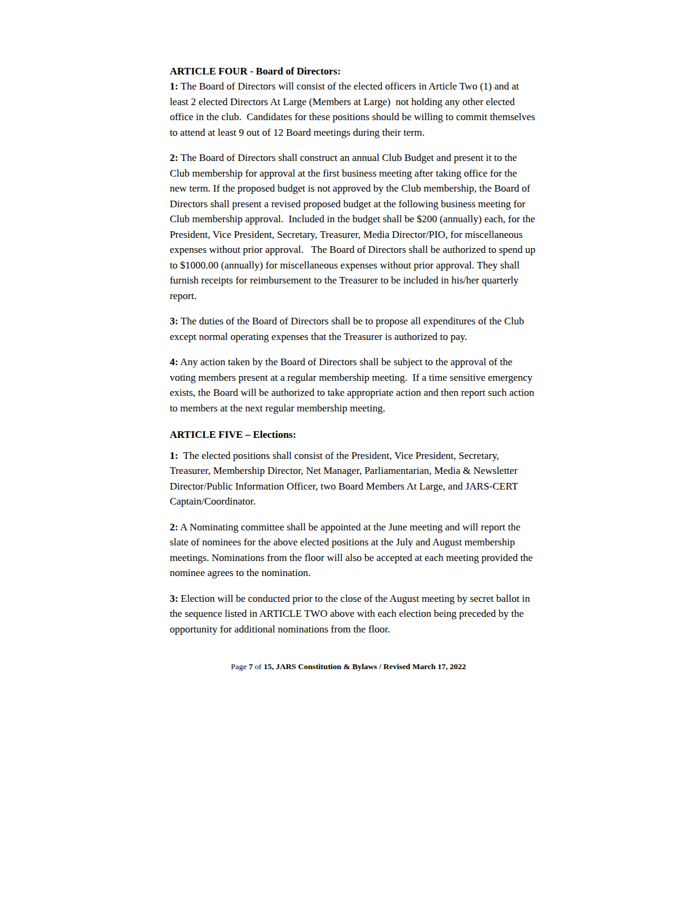ARTICLE FOUR - Board of Directors:
1: The Board of Directors will consist of the elected officers in Article Two (1) and at least 2 elected Directors At Large (Members at Large) not holding any other elected office in the club. Candidates for these positions should be willing to commit themselves to attend at least 9 out of 12 Board meetings during their term.
2: The Board of Directors shall construct an annual Club Budget and present it to the Club membership for approval at the first business meeting after taking office for the new term. If the proposed budget is not approved by the Club membership, the Board of Directors shall present a revised proposed budget at the following business meeting for Club membership approval. Included in the budget shall be $200 (annually) each, for the President, Vice President, Secretary, Treasurer, Media Director/PIO, for miscellaneous expenses without prior approval. The Board of Directors shall be authorized to spend up to $1000.00 (annually) for miscellaneous expenses without prior approval. They shall furnish receipts for reimbursement to the Treasurer to be included in his/her quarterly report.
3: The duties of the Board of Directors shall be to propose all expenditures of the Club except normal operating expenses that the Treasurer is authorized to pay.
4: Any action taken by the Board of Directors shall be subject to the approval of the voting members present at a regular membership meeting. If a time sensitive emergency exists, the Board will be authorized to take appropriate action and then report such action to members at the next regular membership meeting.
ARTICLE FIVE – Elections:
1: The elected positions shall consist of the President, Vice President, Secretary, Treasurer, Membership Director, Net Manager, Parliamentarian, Media & Newsletter Director/Public Information Officer, two Board Members At Large, and JARS-CERT Captain/Coordinator.
2: A Nominating committee shall be appointed at the June meeting and will report the slate of nominees for the above elected positions at the July and August membership meetings. Nominations from the floor will also be accepted at each meeting provided the nominee agrees to the nomination.
3: Election will be conducted prior to the close of the August meeting by secret ballot in the sequence listed in ARTICLE TWO above with each election being preceded by the opportunity for additional nominations from the floor.
Page 7 of 15, JARS Constitution & Bylaws / Revised March 17, 2022